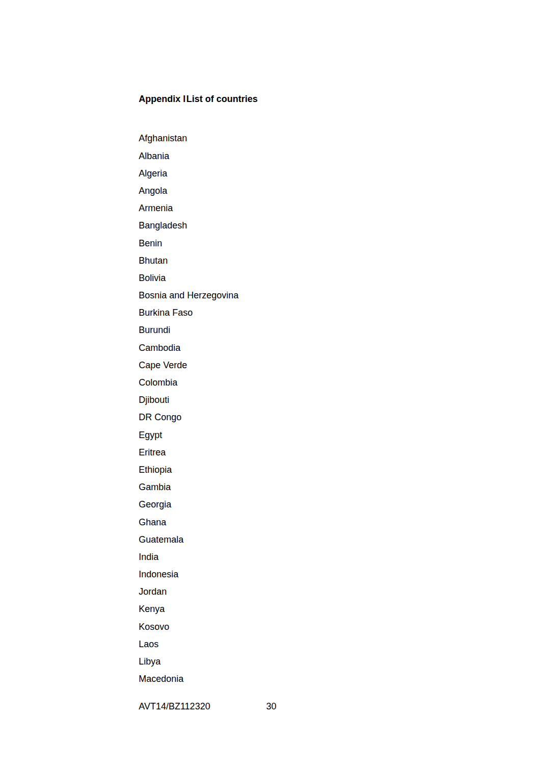Appendix IList of countries
Afghanistan
Albania
Algeria
Angola
Armenia
Bangladesh
Benin
Bhutan
Bolivia
Bosnia and Herzegovina
Burkina Faso
Burundi
Cambodia
Cape Verde
Colombia
Djibouti
DR Congo
Egypt
Eritrea
Ethiopia
Gambia
Georgia
Ghana
Guatemala
India
Indonesia
Jordan
Kenya
Kosovo
Laos
Libya
Macedonia
AVT14/BZ112320 30